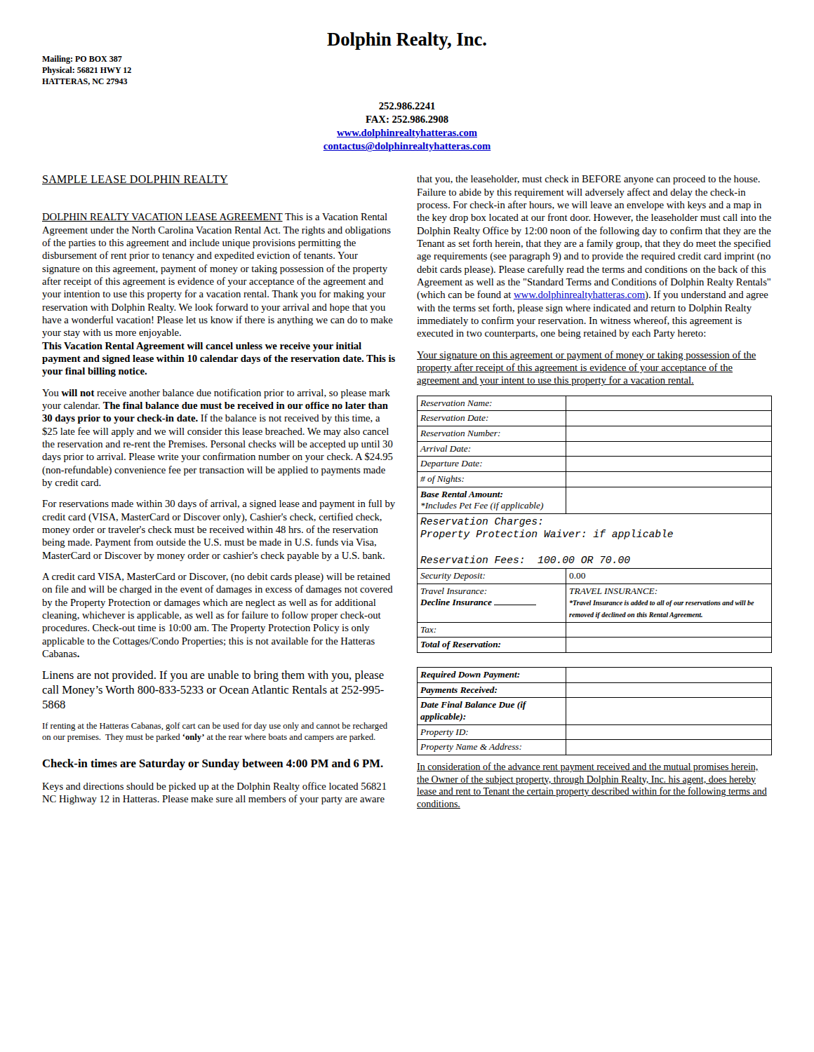Dolphin Realty, Inc.
Mailing: PO BOX 387
Physical: 56821 HWY 12
HATTERAS, NC 27943
252.986.2241
FAX: 252.986.2908
www.dolphinrealtyhatteras.com
contactus@dolphinrealtyhatteras.com
SAMPLE LEASE DOLPHIN REALTY
DOLPHIN REALTY VACATION LEASE AGREEMENT This is a Vacation Rental Agreement under the North Carolina Vacation Rental Act. The rights and obligations of the parties to this agreement and include unique provisions permitting the disbursement of rent prior to tenancy and expedited eviction of tenants. Your signature on this agreement, payment of money or taking possession of the property after receipt of this agreement is evidence of your acceptance of the agreement and your intention to use this property for a vacation rental. Thank you for making your reservation with Dolphin Realty. We look forward to your arrival and hope that you have a wonderful vacation! Please let us know if there is anything we can do to make your stay with us more enjoyable.
This Vacation Rental Agreement will cancel unless we receive your initial payment and signed lease within 10 calendar days of the reservation date. This is your final billing notice.
You will not receive another balance due notification prior to arrival, so please mark your calendar. The final balance due must be received in our office no later than 30 days prior to your check-in date. If the balance is not received by this time, a $25 late fee will apply and we will consider this lease breached. We may also cancel the reservation and re-rent the Premises. Personal checks will be accepted up until 30 days prior to arrival. Please write your confirmation number on your check. A $24.95 (non-refundable) convenience fee per transaction will be applied to payments made by credit card.
For reservations made within 30 days of arrival, a signed lease and payment in full by credit card (VISA, MasterCard or Discover only), Cashier's check, certified check, money order or traveler's check must be received within 48 hrs. of the reservation being made. Payment from outside the U.S. must be made in U.S. funds via Visa, MasterCard or Discover by money order or cashier's check payable by a U.S. bank.
A credit card VISA, MasterCard or Discover, (no debit cards please) will be retained on file and will be charged in the event of damages in excess of damages not covered by the Property Protection or damages which are neglect as well as for additional cleaning, whichever is applicable, as well as for failure to follow proper check-out procedures. Check-out time is 10:00 am. The Property Protection Policy is only applicable to the Cottages/Condo Properties; this is not available for the Hatteras Cabanas.
Linens are not provided. If you are unable to bring them with you, please call Money’s Worth 800-833-5233 or Ocean Atlantic Rentals at 252-995-5868
If renting at the Hatteras Cabanas, golf cart can be used for day use only and cannot be recharged on our premises. They must be parked ‘only’ at the rear where boats and campers are parked.
Check-in times are Saturday or Sunday between 4:00 PM and 6 PM.
Keys and directions should be picked up at the Dolphin Realty office located 56821 NC Highway 12 in Hatteras. Please make sure all members of your party are aware that you, the leaseholder, must check in BEFORE anyone can proceed to the house. Failure to abide by this requirement will adversely affect and delay the check-in process. For check-in after hours, we will leave an envelope with keys and a map in the key drop box located at our front door. However, the leaseholder must call into the Dolphin Realty Office by 12:00 noon of the following day to confirm that they are the Tenant as set forth herein, that they are a family group, that they do meet the specified age requirements (see paragraph 9) and to provide the required credit card imprint (no debit cards please). Please carefully read the terms and conditions on the back of this Agreement as well as the "Standard Terms and Conditions of Dolphin Realty Rentals" (which can be found at www.dolphinrealtyhatteras.com). If you understand and agree with the terms set forth, please sign where indicated and return to Dolphin Realty immediately to confirm your reservation. In witness whereof, this agreement is executed in two counterparts, one being retained by each Party hereto:
Your signature on this agreement or payment of money or taking possession of the property after receipt of this agreement is evidence of your acceptance of the agreement and your intent to use this property for a vacation rental.
| Reservation Name: | |
| Reservation Date: | |
| Reservation Number: | |
| Arrival Date: | |
| Departure Date: | |
| # of Nights: | |
| Base Rental Amount: *Includes Pet Fee (if applicable) | |
| Reservation Charges: Property Protection Waiver: if applicable Reservation Fees: 100.00 OR 70.00 |
| Security Deposit: | 0.00 |
| Travel Insurance: Decline Insurance | TRAVEL INSURANCE: *Travel Insurance is added to all of our reservations and will be removed if declined on this Rental Agreement. |
| Tax: | |
| Total of Reservation: | |
| Required Down Payment: | |
| Payments Received: | |
| Date Final Balance Due (if applicable): | |
| Property ID: | |
| Property Name & Address: | |
In consideration of the advance rent payment received and the mutual promises herein, the Owner of the subject property, through Dolphin Realty, Inc. his agent, does hereby lease and rent to Tenant the certain property described within for the following terms and conditions.